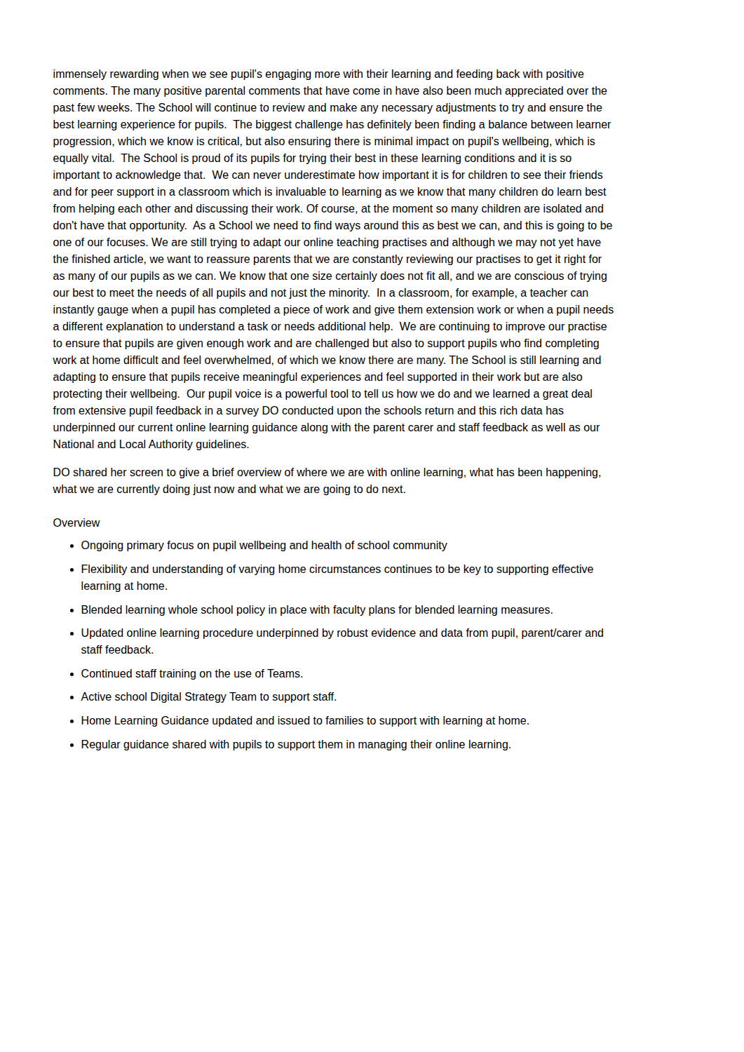immensely rewarding when we see pupil's engaging more with their learning and feeding back with positive comments. The many positive parental comments that have come in have also been much appreciated over the past few weeks. The School will continue to review and make any necessary adjustments to try and ensure the best learning experience for pupils. The biggest challenge has definitely been finding a balance between learner progression, which we know is critical, but also ensuring there is minimal impact on pupil's wellbeing, which is equally vital. The School is proud of its pupils for trying their best in these learning conditions and it is so important to acknowledge that. We can never underestimate how important it is for children to see their friends and for peer support in a classroom which is invaluable to learning as we know that many children do learn best from helping each other and discussing their work. Of course, at the moment so many children are isolated and don't have that opportunity. As a School we need to find ways around this as best we can, and this is going to be one of our focuses. We are still trying to adapt our online teaching practises and although we may not yet have the finished article, we want to reassure parents that we are constantly reviewing our practises to get it right for as many of our pupils as we can. We know that one size certainly does not fit all, and we are conscious of trying our best to meet the needs of all pupils and not just the minority. In a classroom, for example, a teacher can instantly gauge when a pupil has completed a piece of work and give them extension work or when a pupil needs a different explanation to understand a task or needs additional help. We are continuing to improve our practise to ensure that pupils are given enough work and are challenged but also to support pupils who find completing work at home difficult and feel overwhelmed, of which we know there are many. The School is still learning and adapting to ensure that pupils receive meaningful experiences and feel supported in their work but are also protecting their wellbeing. Our pupil voice is a powerful tool to tell us how we do and we learned a great deal from extensive pupil feedback in a survey DO conducted upon the schools return and this rich data has underpinned our current online learning guidance along with the parent carer and staff feedback as well as our National and Local Authority guidelines.
DO shared her screen to give a brief overview of where we are with online learning, what has been happening, what we are currently doing just now and what we are going to do next.
Overview
Ongoing primary focus on pupil wellbeing and health of school community
Flexibility and understanding of varying home circumstances continues to be key to supporting effective learning at home.
Blended learning whole school policy in place with faculty plans for blended learning measures.
Updated online learning procedure underpinned by robust evidence and data from pupil, parent/carer and staff feedback.
Continued staff training on the use of Teams.
Active school Digital Strategy Team to support staff.
Home Learning Guidance updated and issued to families to support with learning at home.
Regular guidance shared with pupils to support them in managing their online learning.